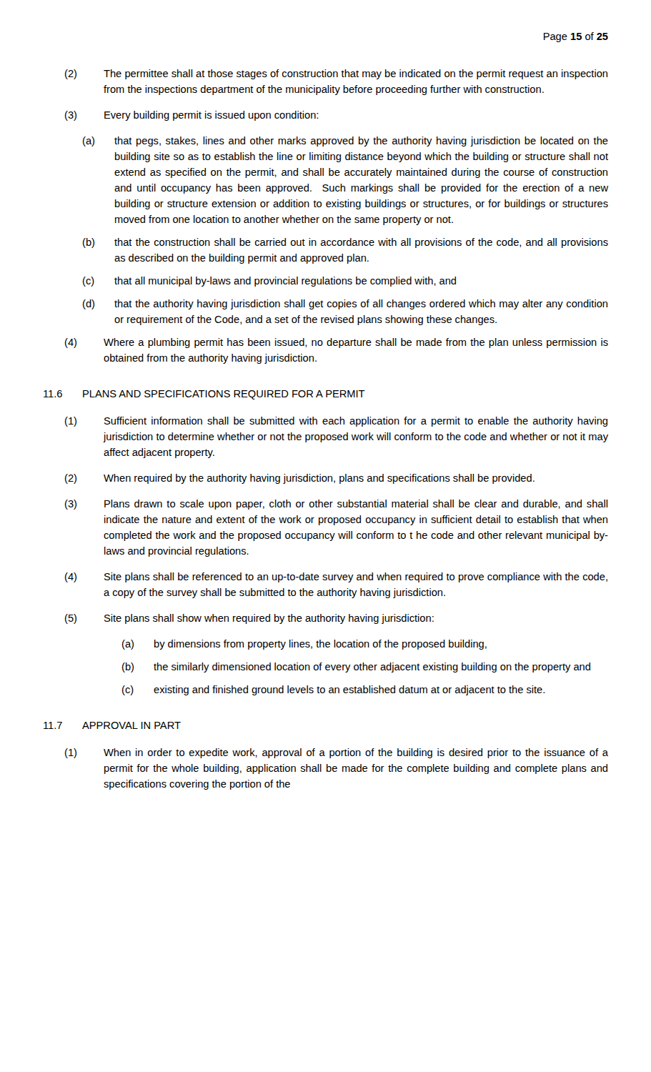Page 15 of 25
(2)
The permittee shall at those stages of construction that may be indicated on the permit request an inspection from the inspections department of the municipality before proceeding further with construction.
(3)
Every building permit is issued upon condition:
(a)
that pegs, stakes, lines and other marks approved by the authority having jurisdiction be located on the building site so as to establish the line or limiting distance beyond which the building or structure shall not extend as specified on the permit, and shall be accurately maintained during the course of construction and until occupancy has been approved. Such markings shall be provided for the erection of a new building or structure extension or addition to existing buildings or structures, or for buildings or structures moved from one location to another whether on the same property or not.
(b)
that the construction shall be carried out in accordance with all provisions of the code, and all provisions as described on the building permit and approved plan.
(c)
that all municipal by-laws and provincial regulations be complied with, and
(d)
that the authority having jurisdiction shall get copies of all changes ordered which may alter any condition or requirement of the Code, and a set of the revised plans showing these changes.
(4)
Where a plumbing permit has been issued, no departure shall be made from the plan unless permission is obtained from the authority having jurisdiction.
11.6
PLANS AND SPECIFICATIONS REQUIRED FOR A PERMIT
(1)
Sufficient information shall be submitted with each application for a permit to enable the authority having jurisdiction to determine whether or not the proposed work will conform to the code and whether or not it may affect adjacent property.
(2)
When required by the authority having jurisdiction, plans and specifications shall be provided.
(3)
Plans drawn to scale upon paper, cloth or other substantial material shall be clear and durable, and shall indicate the nature and extent of the work or proposed occupancy in sufficient detail to establish that when completed the work and the proposed occupancy will conform to t he code and other relevant municipal by-laws and provincial regulations.
(4)
Site plans shall be referenced to an up-to-date survey and when required to prove compliance with the code, a copy of the survey shall be submitted to the authority having jurisdiction.
(5)
Site plans shall show when required by the authority having jurisdiction:
(a)
by dimensions from property lines, the location of the proposed building,
(b)
the similarly dimensioned location of every other adjacent existing building on the property and
(c)
existing and finished ground levels to an established datum at or adjacent to the site.
11.7
APPROVAL IN PART
(1)
When in order to expedite work, approval of a portion of the building is desired prior to the issuance of a permit for the whole building, application shall be made for the complete building and complete plans and specifications covering the portion of the